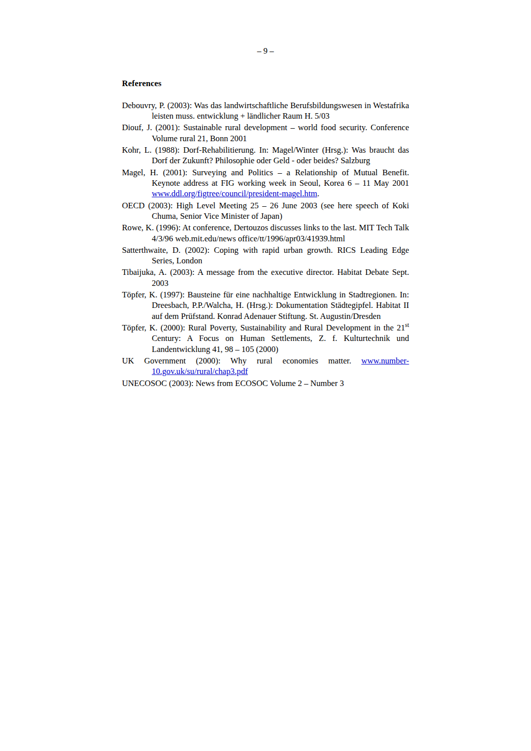– 9 –
References
Debouvry, P. (2003): Was das landwirtschaftliche Berufsbildungswesen in Westafrika leisten muss. entwicklung + ländlicher Raum H. 5/03
Diouf, J. (2001): Sustainable rural development – world food security. Conference Volume rural 21, Bonn 2001
Kohr, L. (1988): Dorf-Rehabilitierung. In: Magel/Winter (Hrsg.): Was braucht das Dorf der Zukunft? Philosophie oder Geld - oder beides? Salzburg
Magel, H. (2001): Surveying and Politics – a Relationship of Mutual Benefit. Keynote address at FIG working week in Seoul, Korea 6 – 11 May 2001 www.ddl.org/figtree/council/president-magel.htm.
OECD (2003): High Level Meeting 25 – 26 June 2003 (see here speech of Koki Chuma, Senior Vice Minister of Japan)
Rowe, K. (1996): At conference, Dertouzos discusses links to the last. MIT Tech Talk 4/3/96 web.mit.edu/news office/tt/1996/apr03/41939.html
Satterthwaite, D. (2002): Coping with rapid urban growth. RICS Leading Edge Series, London
Tibaijuka, A. (2003): A message from the executive director. Habitat Debate Sept. 2003
Töpfer, K. (1997): Bausteine für eine nachhaltige Entwicklung in Stadtregionen. In: Dreesbach, P.P./Walcha, H. (Hrsg.): Dokumentation Städtegipfel. Habitat II auf dem Prüfstand. Konrad Adenauer Stiftung. St. Augustin/Dresden
Töpfer, K. (2000): Rural Poverty, Sustainability and Rural Development in the 21st Century: A Focus on Human Settlements, Z. f. Kulturtechnik und Landentwicklung 41, 98 – 105 (2000)
UK Government (2000): Why rural economies matter. www.number-10.gov.uk/su/rural/chap3.pdf
UNECOSOC (2003): News from ECOSOC Volume 2 – Number 3